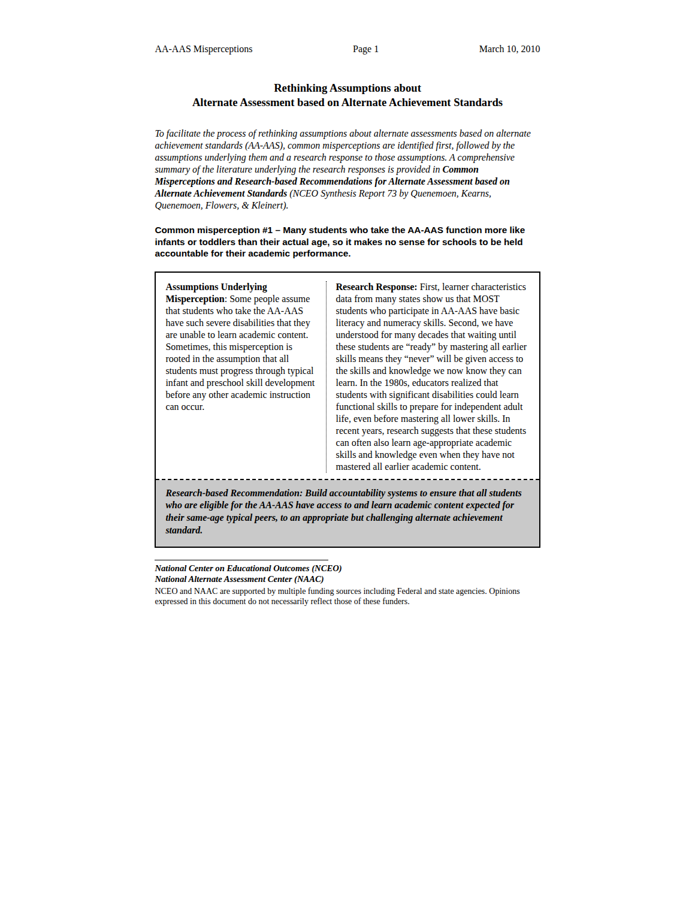AA-AAS Misperceptions
Page 1
March 10, 2010
Rethinking Assumptions about
Alternate Assessment based on Alternate Achievement Standards
To facilitate the process of rethinking assumptions about alternate assessments based on alternate achievement standards (AA-AAS), common misperceptions are identified first, followed by the assumptions underlying them and a research response to those assumptions. A comprehensive summary of the literature underlying the research responses is provided in Common Misperceptions and Research-based Recommendations for Alternate Assessment based on Alternate Achievement Standards (NCEO Synthesis Report 73 by Quenemoen, Kearns, Quenemoen, Flowers, & Kleinert).
Common misperception #1 – Many students who take the AA-AAS function more like infants or toddlers than their actual age, so it makes no sense for schools to be held accountable for their academic performance.
Assumptions Underlying Misperception: Some people assume that students who take the AA-AAS have such severe disabilities that they are unable to learn academic content. Sometimes, this misperception is rooted in the assumption that all students must progress through typical infant and preschool skill development before any other academic instruction can occur.
Research Response: First, learner characteristics data from many states show us that MOST students who participate in AA-AAS have basic literacy and numeracy skills. Second, we have understood for many decades that waiting until these students are “ready” by mastering all earlier skills means they “never” will be given access to the skills and knowledge we now know they can learn. In the 1980s, educators realized that students with significant disabilities could learn functional skills to prepare for independent adult life, even before mastering all lower skills. In recent years, research suggests that these students can often also learn age-appropriate academic skills and knowledge even when they have not mastered all earlier academic content.
Research-based Recommendation: Build accountability systems to ensure that all students who are eligible for the AA-AAS have access to and learn academic content expected for their same-age typical peers, to an appropriate but challenging alternate achievement standard.
National Center on Educational Outcomes (NCEO)
National Alternate Assessment Center (NAAC)
NCEO and NAAC are supported by multiple funding sources including Federal and state agencies. Opinions expressed in this document do not necessarily reflect those of these funders.